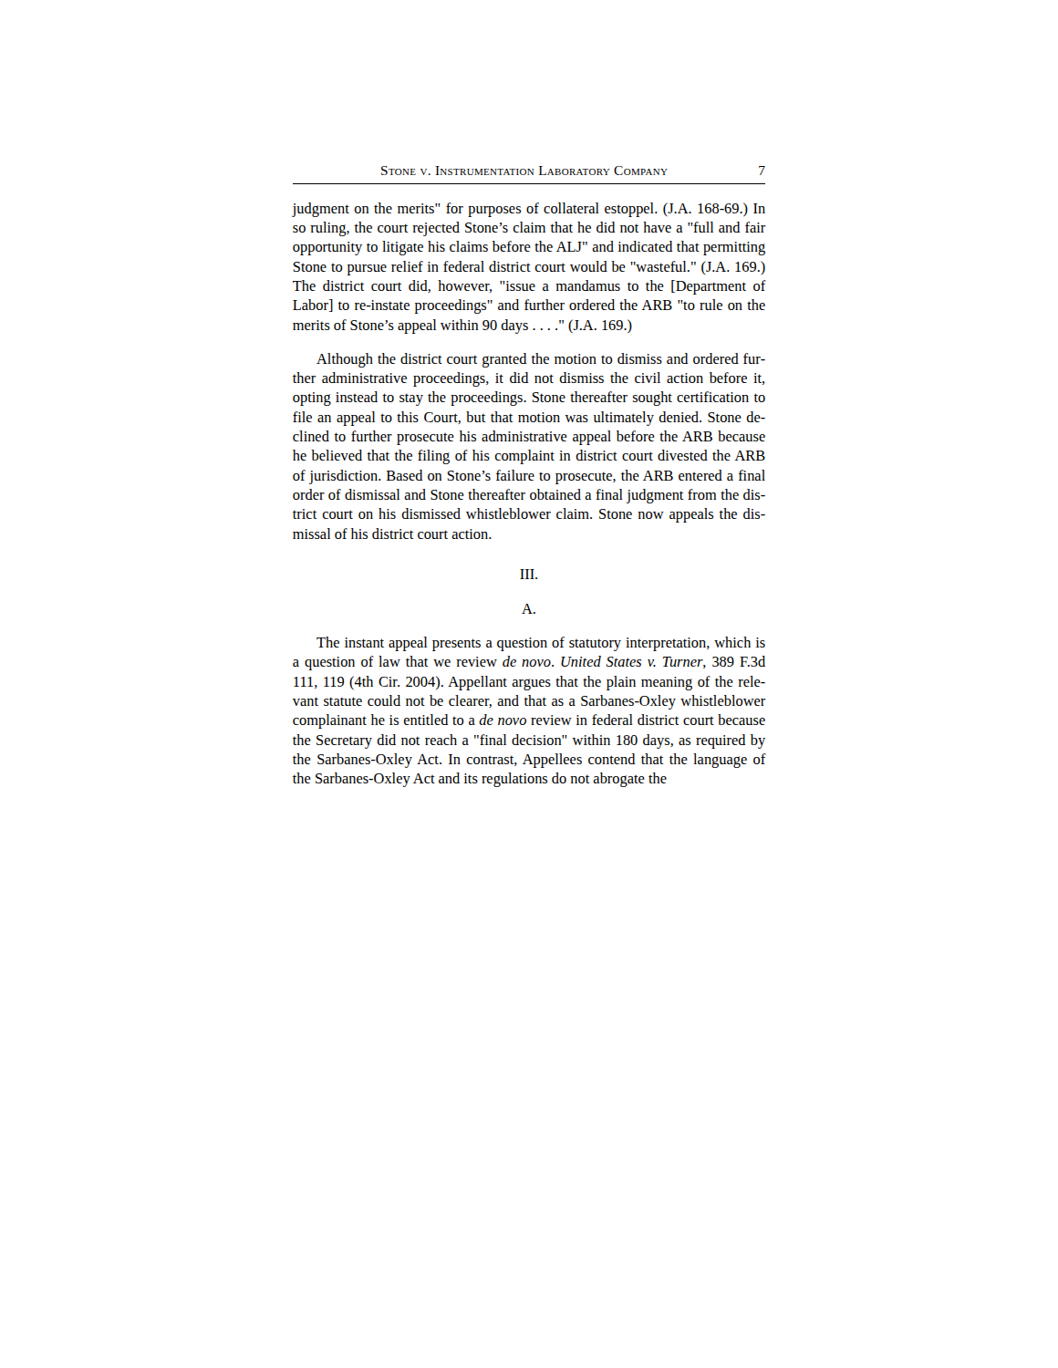Stone v. Instrumentation Laboratory Company 7
judgment on the merits" for purposes of collateral estoppel. (J.A. 168-69.) In so ruling, the court rejected Stone’s claim that he did not have a "full and fair opportunity to litigate his claims before the ALJ" and indicated that permitting Stone to pursue relief in federal district court would be "wasteful." (J.A. 169.) The district court did, however, "issue a mandamus to the [Department of Labor] to re-instate proceedings" and further ordered the ARB "to rule on the merits of Stone’s appeal within 90 days . . . ." (J.A. 169.)
Although the district court granted the motion to dismiss and ordered further administrative proceedings, it did not dismiss the civil action before it, opting instead to stay the proceedings. Stone thereafter sought certification to file an appeal to this Court, but that motion was ultimately denied. Stone declined to further prosecute his administrative appeal before the ARB because he believed that the filing of his complaint in district court divested the ARB of jurisdiction. Based on Stone’s failure to prosecute, the ARB entered a final order of dismissal and Stone thereafter obtained a final judgment from the district court on his dismissed whistleblower claim. Stone now appeals the dismissal of his district court action.
III.
A.
The instant appeal presents a question of statutory interpretation, which is a question of law that we review de novo. United States v. Turner, 389 F.3d 111, 119 (4th Cir. 2004). Appellant argues that the plain meaning of the relevant statute could not be clearer, and that as a Sarbanes-Oxley whistleblower complainant he is entitled to a de novo review in federal district court because the Secretary did not reach a "final decision" within 180 days, as required by the Sarbanes-Oxley Act. In contrast, Appellees contend that the language of the Sarbanes-Oxley Act and its regulations do not abrogate the